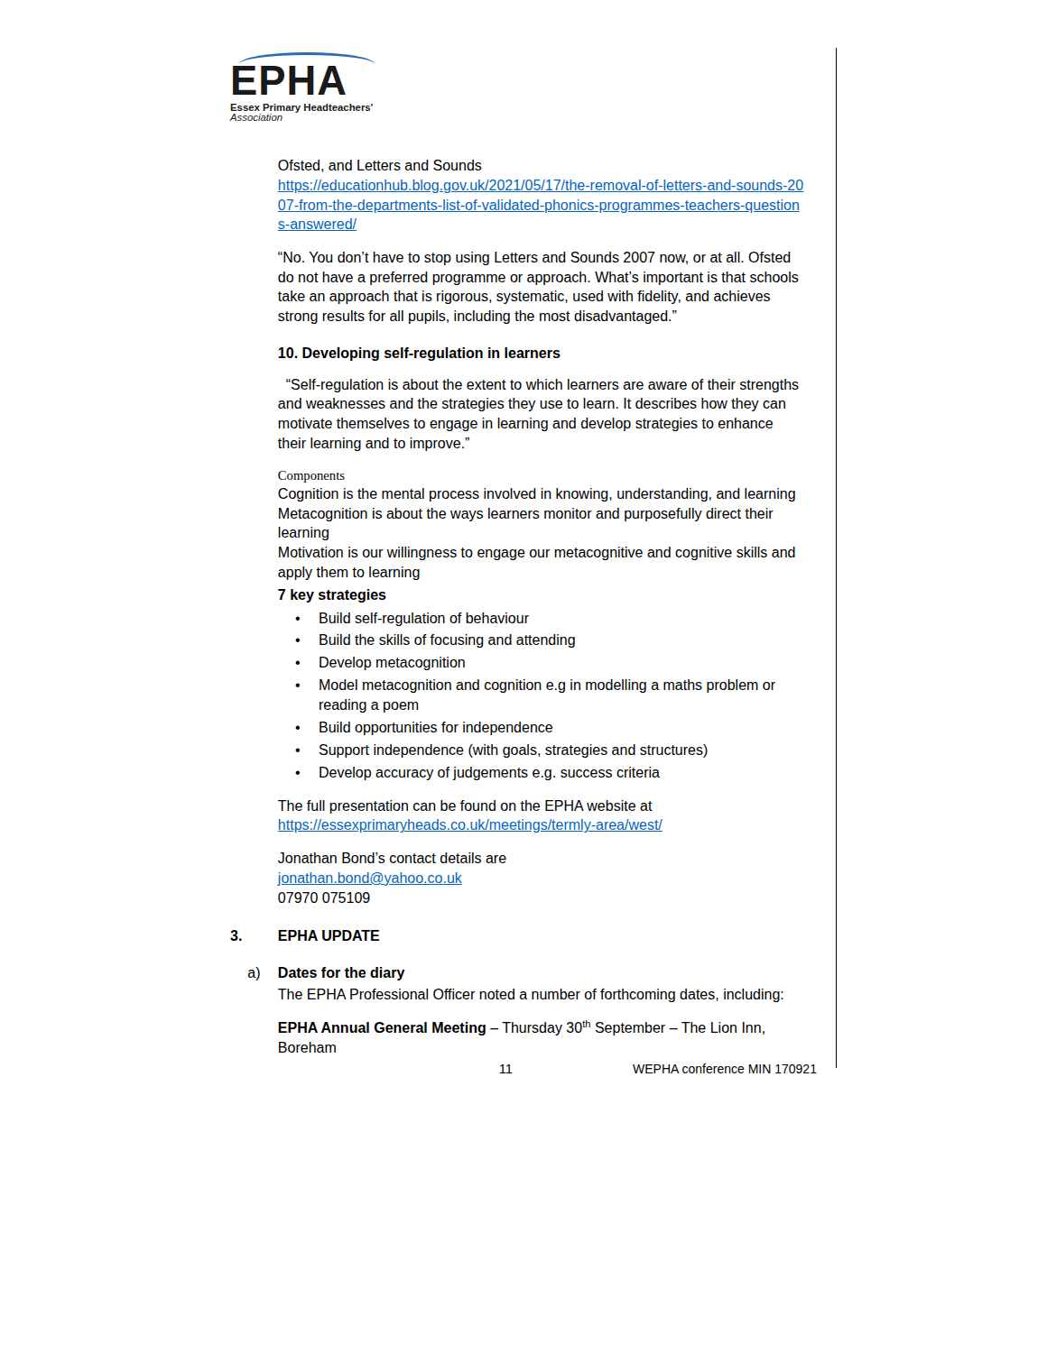EPHA
Essex Primary Headteachers'
Association
Ofsted, and Letters and Sounds
https://educationhub.blog.gov.uk/2021/05/17/the-removal-of-letters-and-sounds-2007-from-the-departments-list-of-validated-phonics-programmes-teachers-questions-answered/
“No. You don’t have to stop using Letters and Sounds 2007 now, or at all. Ofsted do not have a preferred programme or approach. What’s important is that schools take an approach that is rigorous, systematic, used with fidelity, and achieves strong results for all pupils, including the most disadvantaged.”
10. Developing self-regulation in learners
“Self-regulation is about the extent to which learners are aware of their strengths and weaknesses and the strategies they use to learn. It describes how they can motivate themselves to engage in learning and develop strategies to enhance their learning and to improve.”
Components
Cognition is the mental process involved in knowing, understanding, and learning
Metacognition is about the ways learners monitor and purposefully direct their learning
Motivation is our willingness to engage our metacognitive and cognitive skills and apply them to learning
7 key strategies
Build self-regulation of behaviour
Build the skills of focusing and attending
Develop metacognition
Model metacognition and cognition e.g in modelling a maths problem or reading a poem
Build opportunities for independence
Support independence (with goals, strategies and structures)
Develop accuracy of judgements e.g. success criteria
The full presentation can be found on the EPHA website at
https://essexprimaryheads.co.uk/meetings/termly-area/west/
Jonathan Bond’s contact details are
jonathan.bond@yahoo.co.uk
07970 075109
3.
EPHA UPDATE
a)
Dates for the diary
The EPHA Professional Officer noted a number of forthcoming dates, including:
EPHA Annual General Meeting – Thursday 30th September – The Lion Inn, Boreham
11 WEPHA conference MIN 170921